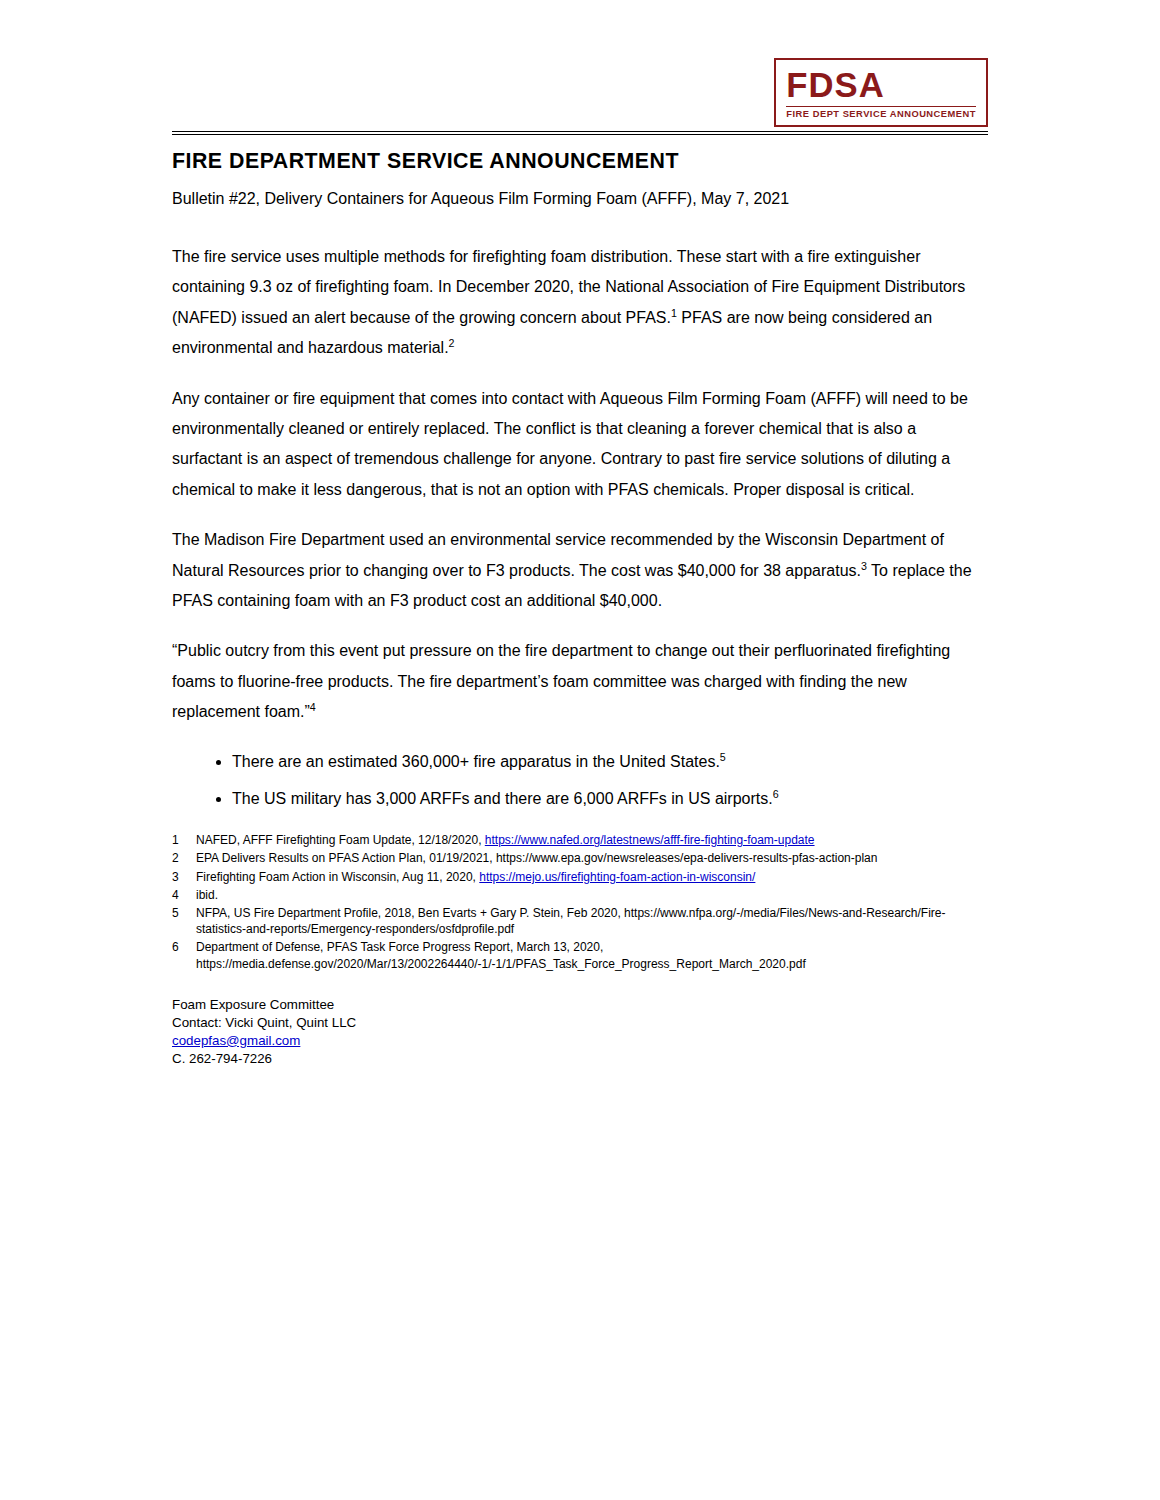FDSA
FIRE DEPT SERVICE ANNOUNCEMENT
FIRE DEPARTMENT SERVICE ANNOUNCEMENT
Bulletin #22, Delivery Containers for Aqueous Film Forming Foam (AFFF), May 7, 2021
The fire service uses multiple methods for firefighting foam distribution. These start with a fire extinguisher containing 9.3 oz of firefighting foam. In December 2020, the National Association of Fire Equipment Distributors (NAFED) issued an alert because of the growing concern about PFAS.1 PFAS are now being considered an environmental and hazardous material.2
Any container or fire equipment that comes into contact with Aqueous Film Forming Foam (AFFF) will need to be environmentally cleaned or entirely replaced. The conflict is that cleaning a forever chemical that is also a surfactant is an aspect of tremendous challenge for anyone. Contrary to past fire service solutions of diluting a chemical to make it less dangerous, that is not an option with PFAS chemicals. Proper disposal is critical.
The Madison Fire Department used an environmental service recommended by the Wisconsin Department of Natural Resources prior to changing over to F3 products. The cost was $40,000 for 38 apparatus.3 To replace the PFAS containing foam with an F3 product cost an additional $40,000.
“Public outcry from this event put pressure on the fire department to change out their perfluorinated firefighting foams to fluorine-free products. The fire department’s foam committee was charged with finding the new replacement foam.”4
There are an estimated 360,000+ fire apparatus in the United States.5
The US military has 3,000 ARFFs and there are 6,000 ARFFs in US airports.6
| 1 | NAFED, AFFF Firefighting Foam Update, 12/18/2020, https://www.nafed.org/latestnews/afff-fire-fighting-foam-update |
| 2 | EPA Delivers Results on PFAS Action Plan, 01/19/2021, https://www.epa.gov/newsreleases/epa-delivers-results-pfas-action-plan |
| 3 | Firefighting Foam Action in Wisconsin, Aug 11, 2020, https://mejo.us/firefighting-foam-action-in-wisconsin/ |
| 4 | ibid. |
| 5 | NFPA, US Fire Department Profile, 2018, Ben Evarts + Gary P. Stein, Feb 2020, https://www.nfpa.org/-/media/Files/News-and-Research/Fire-statistics-and-reports/Emergency-responders/osfdprofile.pdf |
| 6 | Department of Defense, PFAS Task Force Progress Report, March 13, 2020, https://media.defense.gov/2020/Mar/13/2002264440/-1/-1/1/PFAS_Task_Force_Progress_Report_March_2020.pdf |
Foam Exposure Committee
Contact: Vicki Quint, Quint LLC
codepfas@gmail.com
C. 262-794-7226